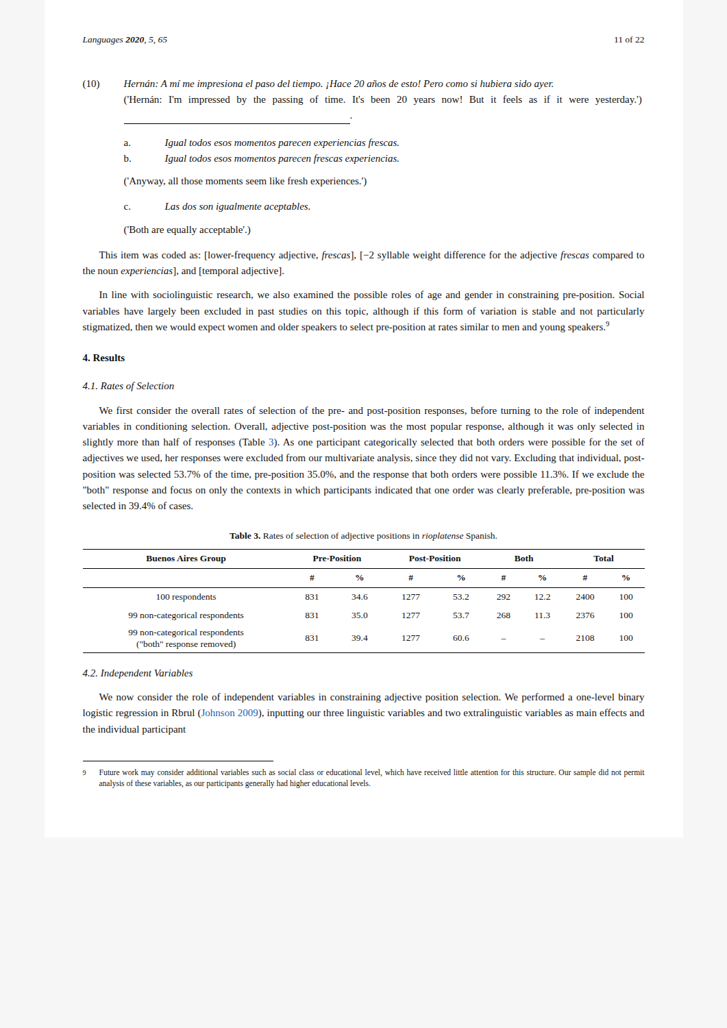Languages 2020, 5, 65
11 of 22
(10)
Hernán: A mí me impresiona el paso del tiempo. ¡Hace 20 años de esto! Pero como si hubiera sido ayer.
('Hernán: I'm impressed by the passing of time. It's been 20 years now! But it feels as if it were yesterday.') .
a.
Igual todos esos momentos parecen experiencias frescas.
b.
Igual todos esos momentos parecen frescas experiencias.
('Anyway, all those moments seem like fresh experiences.')
c.
Las dos son igualmente aceptables.
('Both are equally acceptable'.)
This item was coded as: [lower-frequency adjective, frescas], [−2 syllable weight difference for the adjective frescas compared to the noun experiencias], and [temporal adjective].
In line with sociolinguistic research, we also examined the possible roles of age and gender in constraining pre-position. Social variables have largely been excluded in past studies on this topic, although if this form of variation is stable and not particularly stigmatized, then we would expect women and older speakers to select pre-position at rates similar to men and young speakers.9
4. Results
4.1. Rates of Selection
We first consider the overall rates of selection of the pre- and post-position responses, before turning to the role of independent variables in conditioning selection. Overall, adjective post-position was the most popular response, although it was only selected in slightly more than half of responses (Table 3). As one participant categorically selected that both orders were possible for the set of adjectives we used, her responses were excluded from our multivariate analysis, since they did not vary. Excluding that individual, post-position was selected 53.7% of the time, pre-position 35.0%, and the response that both orders were possible 11.3%. If we exclude the "both" response and focus on only the contexts in which participants indicated that one order was clearly preferable, pre-position was selected in 39.4% of cases.
Table 3. Rates of selection of adjective positions in rioplatense Spanish.
| Buenos Aires Group | Pre-Position | Post-Position | Both | Total |
| --- | --- | --- | --- | --- |
| | # | % | # | % | # | % | # | % |
| 100 respondents | 831 | 34.6 | 1277 | 53.2 | 292 | 12.2 | 2400 | 100 |
| 99 non-categorical respondents | 831 | 35.0 | 1277 | 53.7 | 268 | 11.3 | 2376 | 100 |
| 99 non-categorical respondents ("both" response removed) | 831 | 39.4 | 1277 | 60.6 | – | – | 2108 | 100 |
4.2. Independent Variables
We now consider the role of independent variables in constraining adjective position selection. We performed a one-level binary logistic regression in Rbrul (Johnson 2009), inputting our three linguistic variables and two extralinguistic variables as main effects and the individual participant
9
Future work may consider additional variables such as social class or educational level, which have received little attention for this structure. Our sample did not permit analysis of these variables, as our participants generally had higher educational levels.